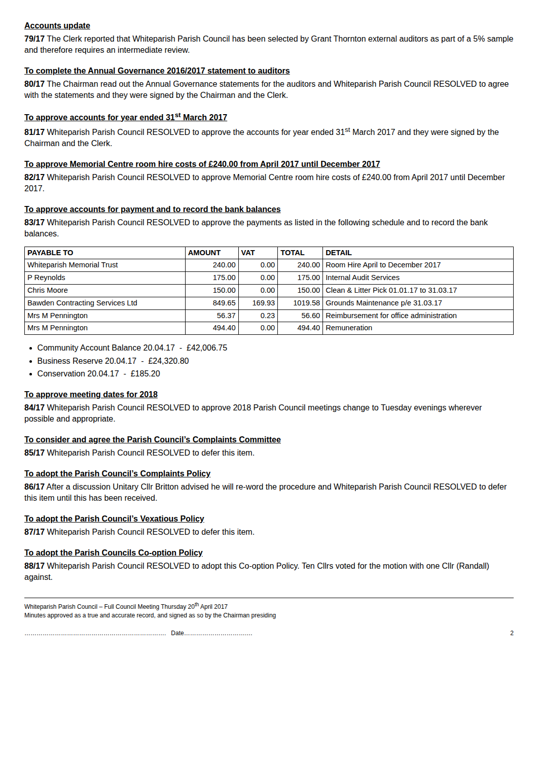Accounts update
79/17 The Clerk reported that Whiteparish Parish Council has been selected by Grant Thornton external auditors as part of a 5% sample and therefore requires an intermediate review.
To complete the Annual Governance 2016/2017 statement to auditors
80/17 The Chairman read out the Annual Governance statements for the auditors and Whiteparish Parish Council RESOLVED to agree with the statements and they were signed by the Chairman and the Clerk.
To approve accounts for year ended 31st March 2017
81/17 Whiteparish Parish Council RESOLVED to approve the accounts for year ended 31st March 2017 and they were signed by the Chairman and the Clerk.
To approve Memorial Centre room hire costs of £240.00 from April 2017 until December 2017
82/17 Whiteparish Parish Council RESOLVED to approve Memorial Centre room hire costs of £240.00 from April 2017 until December 2017.
To approve accounts for payment and to record the bank balances
83/17 Whiteparish Parish Council RESOLVED to approve the payments as listed in the following schedule and to record the bank balances.
| PAYABLE TO | AMOUNT | VAT | TOTAL | DETAIL |
| --- | --- | --- | --- | --- |
| Whiteparish Memorial Trust | 240.00 | 0.00 | 240.00 | Room Hire April to December 2017 |
| P Reynolds | 175.00 | 0.00 | 175.00 | Internal Audit Services |
| Chris Moore | 150.00 | 0.00 | 150.00 | Clean & Litter Pick 01.01.17 to 31.03.17 |
| Bawden Contracting Services Ltd | 849.65 | 169.93 | 1019.58 | Grounds Maintenance p/e 31.03.17 |
| Mrs M Pennington | 56.37 | 0.23 | 56.60 | Reimbursement for office administration |
| Mrs M Pennington | 494.40 | 0.00 | 494.40 | Remuneration |
Community Account Balance 20.04.17 - £42,006.75
Business Reserve 20.04.17 - £24,320.80
Conservation 20.04.17 - £185.20
To approve meeting dates for 2018
84/17 Whiteparish Parish Council RESOLVED to approve 2018 Parish Council meetings change to Tuesday evenings wherever possible and appropriate.
To consider and agree the Parish Council’s Complaints Committee
85/17 Whiteparish Parish Council RESOLVED to defer this item.
To adopt the Parish Council’s Complaints Policy
86/17 After a discussion Unitary Cllr Britton advised he will re-word the procedure and Whiteparish Parish Council RESOLVED to defer this item until this has been received.
To adopt the Parish Council’s Vexatious Policy
87/17 Whiteparish Parish Council RESOLVED to defer this item.
To adopt the Parish Councils Co-option Policy
88/17 Whiteparish Parish Council RESOLVED to adopt this Co-option Policy. Ten Cllrs voted for the motion with one Cllr (Randall) against.
Whiteparish Parish Council – Full Council Meeting Thursday 20th April 2017
Minutes approved as a true and accurate record, and signed as so by the Chairman presiding
……………………………………………………………. Date………………………….… 2